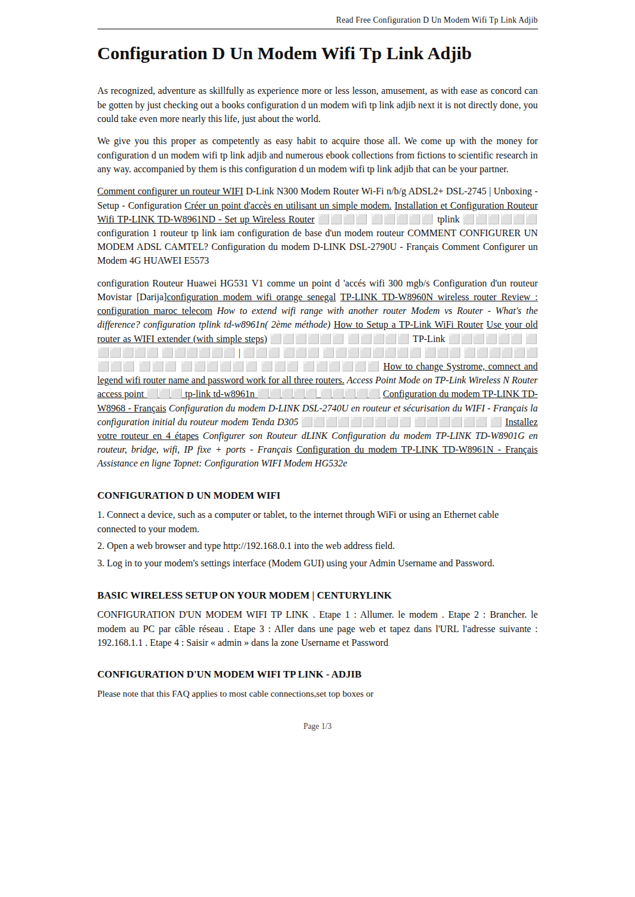Read Free Configuration D Un Modem Wifi Tp Link Adjib
Configuration D Un Modem Wifi Tp Link Adjib
As recognized, adventure as skillfully as experience more or less lesson, amusement, as with ease as concord can be gotten by just checking out a books configuration d un modem wifi tp link adjib next it is not directly done, you could take even more nearly this life, just about the world.
We give you this proper as competently as easy habit to acquire those all. We come up with the money for configuration d un modem wifi tp link adjib and numerous ebook collections from fictions to scientific research in any way. accompanied by them is this configuration d un modem wifi tp link adjib that can be your partner.
Comment configurer un routeur WIFI D-Link N300 Modem Router Wi-Fi n/b/g ADSL2+ DSL-2745 | Unboxing - Setup - Configuration Créer un point d'accès en utilisant un simple modem. Installation et Configuration Routeur Wifi TP-LINK TD-W8961ND - Set up Wireless Router ⬜⬜⬜⬜ ⬜⬜⬜⬜⬜ tplink ⬜⬜⬜⬜⬜⬜ configuration 1 routeur tp link iam configuration de base d'un modem routeur COMMENT CONFIGURER UN MODEM ADSL CAMTEL? Configuration du modem D-LINK DSL-2790U - Français Comment Configurer un Modem 4G HUAWEI E5573
configuration Routeur Huawei HG531 V1 comme un point d 'accés wifi 300 mgb/s Configuration d'un routeur Movistar [Darija]configuration modem wifi orange senegal TP-LINK TD-W8960N wireless router Review : configuration maroc telecom How to extend wifi range with another router Modem vs Router - What's the difference? configuration tplink td-w8961n( 2ème méthode) How to Setup a TP-Link WiFi Router Use your old router as WIFI extender (with simple steps) ⬜⬜⬜⬜⬜⬜ ⬜⬜⬜⬜⬜ TP-Link ⬜⬜⬜⬜⬜⬜ ⬜ ⬜⬜⬜⬜⬜ ⬜⬜⬜⬜⬜⬜ | ⬜⬜⬜ ⬜⬜⬜ ⬜⬜⬜⬜⬜⬜⬜⬜ ⬜⬜⬜ ⬜⬜⬜⬜⬜⬜ ⬜⬜⬜ ⬜⬜⬜ ⬜⬜⬜⬜⬜⬜ ⬜⬜⬜ ⬜⬜⬜⬜⬜⬜ How to change Systrome, comnect and legend wifi router name and password work for all three routers. Access Point Mode on TP-Link Wireless N Router access point ⬜⬜⬜ tp-link td-w8961n ⬜⬜⬜⬜⬜ ⬜⬜⬜⬜⬜ Configuration du modem TP-LINK TD-W8968 - Français Configuration du modem D-LINK DSL-2740U en routeur et sécurisation du WIFI - Français la configuration initial du routeur modem Tenda D305 ⬜⬜⬜⬜⬜⬜⬜⬜⬜ ⬜⬜⬜⬜⬜⬜ ⬜ Installez votre routeur en 4 étapes Configurer son Routeur dLINK Configuration du modem TP-LINK TD-W8901G en routeur, bridge, wifi, IP fixe + ports - Français Configuration du modem TP-LINK TD-W8961N - Français Assistance en ligne Topnet: Configuration WIFI Modem HG532e
Configuration D Un Modem Wifi
1. Connect a device, such as a computer or tablet, to the internet through WiFi or using an Ethernet cable connected to your modem.
2. Open a web browser and type http://192.168.0.1 into the web address field.
3. Log in to your modem's settings interface (Modem GUI) using your Admin Username and Password.
Basic wireless setup on your modem | CenturyLink
CONFIGURATION D'UN MODEM WIFI TP LINK . Etape 1 : Allumer. le modem . Etape 2 : Brancher. le modem au PC par câble réseau . Etape 3 : Aller dans une page web et tapez dans l'URL l'adresse suivante : 192.168.1.1 . Etape 4 : Saisir « admin » dans la zone Username et Password
CONFIGURATION D'UN MODEM WIFI TP LINK - Adjib
Please note that this FAQ applies to most cable connections,set top boxes or
Page 1/3